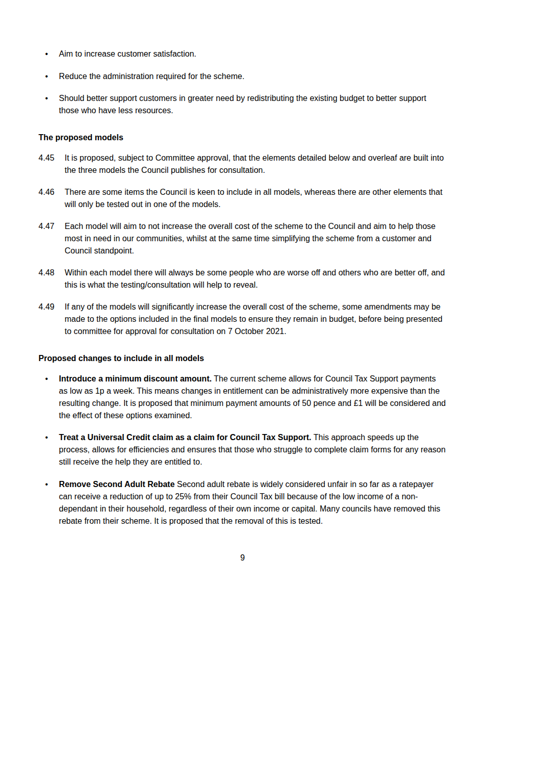Aim to increase customer satisfaction.
Reduce the administration required for the scheme.
Should better support customers in greater need by redistributing the existing budget to better support those who have less resources.
The proposed models
4.45
It is proposed, subject to Committee approval, that the elements detailed below and overleaf are built into the three models the Council publishes for consultation.
4.46
There are some items the Council is keen to include in all models, whereas there are other elements that will only be tested out in one of the models.
4.47
Each model will aim to not increase the overall cost of the scheme to the Council and aim to help those most in need in our communities, whilst at the same time simplifying the scheme from a customer and Council standpoint.
4.48
Within each model there will always be some people who are worse off and others who are better off, and this is what the testing/consultation will help to reveal.
4.49
If any of the models will significantly increase the overall cost of the scheme, some amendments may be made to the options included in the final models to ensure they remain in budget, before being presented to committee for approval for consultation on 7 October 2021.
Proposed changes to include in all models
Introduce a minimum discount amount. The current scheme allows for Council Tax Support payments as low as 1p a week. This means changes in entitlement can be administratively more expensive than the resulting change. It is proposed that minimum payment amounts of 50 pence and £1 will be considered and the effect of these options examined.
Treat a Universal Credit claim as a claim for Council Tax Support. This approach speeds up the process, allows for efficiencies and ensures that those who struggle to complete claim forms for any reason still receive the help they are entitled to.
Remove Second Adult Rebate Second adult rebate is widely considered unfair in so far as a ratepayer can receive a reduction of up to 25% from their Council Tax bill because of the low income of a non-dependant in their household, regardless of their own income or capital. Many councils have removed this rebate from their scheme. It is proposed that the removal of this is tested.
9